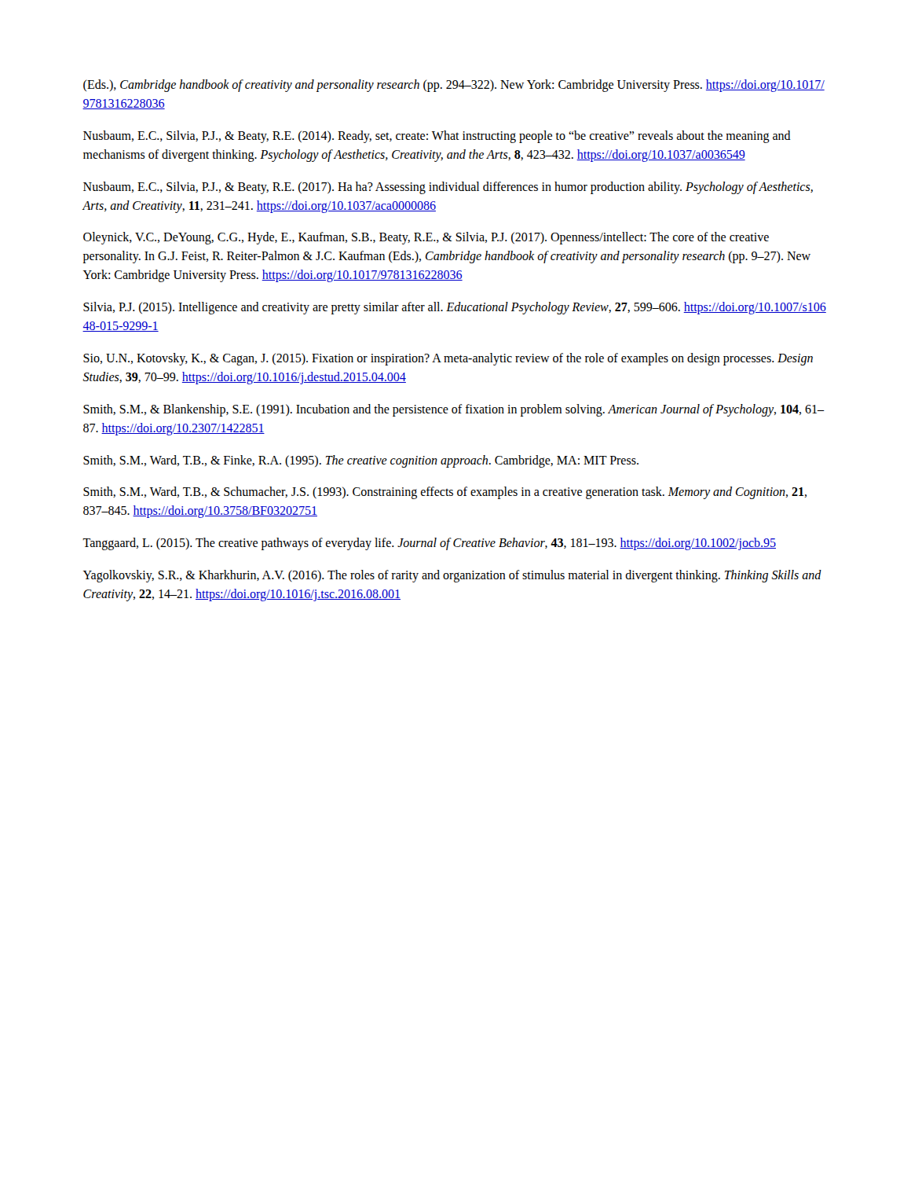(Eds.), Cambridge handbook of creativity and personality research (pp. 294–322). New York: Cambridge University Press. https://doi.org/10.1017/9781316228036
Nusbaum, E.C., Silvia, P.J., & Beaty, R.E. (2014). Ready, set, create: What instructing people to “be creative” reveals about the meaning and mechanisms of divergent thinking. Psychology of Aesthetics, Creativity, and the Arts, 8, 423–432. https://doi.org/10.1037/a0036549
Nusbaum, E.C., Silvia, P.J., & Beaty, R.E. (2017). Ha ha? Assessing individual differences in humor production ability. Psychology of Aesthetics, Arts, and Creativity, 11, 231–241. https://doi.org/10.1037/aca0000086
Oleynick, V.C., DeYoung, C.G., Hyde, E., Kaufman, S.B., Beaty, R.E., & Silvia, P.J. (2017). Openness/intellect: The core of the creative personality. In G.J. Feist, R. Reiter-Palmon & J.C. Kaufman (Eds.), Cambridge handbook of creativity and personality research (pp. 9–27). New York: Cambridge University Press. https://doi.org/10.1017/9781316228036
Silvia, P.J. (2015). Intelligence and creativity are pretty similar after all. Educational Psychology Review, 27, 599–606. https://doi.org/10.1007/s10648-015-9299-1
Sio, U.N., Kotovsky, K., & Cagan, J. (2015). Fixation or inspiration? A meta-analytic review of the role of examples on design processes. Design Studies, 39, 70–99. https://doi.org/10.1016/j.destud.2015.04.004
Smith, S.M., & Blankenship, S.E. (1991). Incubation and the persistence of fixation in problem solving. American Journal of Psychology, 104, 61–87. https://doi.org/10.2307/1422851
Smith, S.M., Ward, T.B., & Finke, R.A. (1995). The creative cognition approach. Cambridge, MA: MIT Press.
Smith, S.M., Ward, T.B., & Schumacher, J.S. (1993). Constraining effects of examples in a creative generation task. Memory and Cognition, 21, 837–845. https://doi.org/10.3758/BF03202751
Tanggaard, L. (2015). The creative pathways of everyday life. Journal of Creative Behavior, 43, 181–193. https://doi.org/10.1002/jocb.95
Yagolkovskiy, S.R., & Kharkhurin, A.V. (2016). The roles of rarity and organization of stimulus material in divergent thinking. Thinking Skills and Creativity, 22, 14–21. https://doi.org/10.1016/j.tsc.2016.08.001